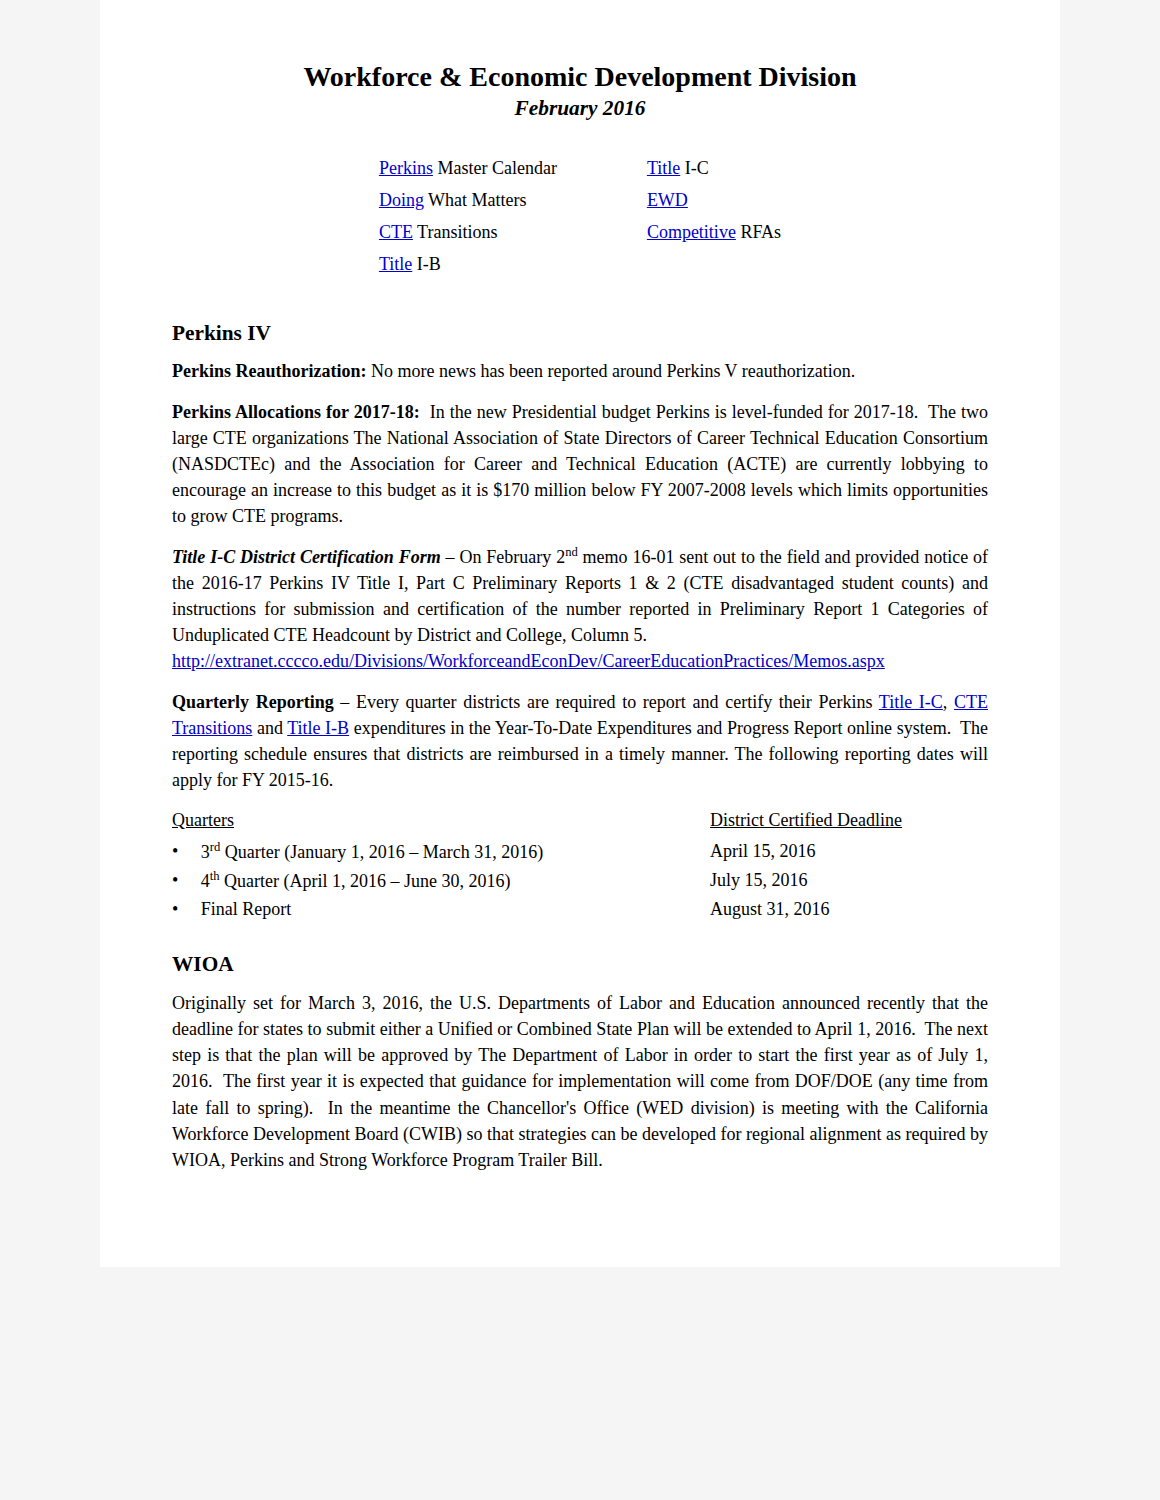Workforce & Economic Development Division February 2016
Perkins Master Calendar
Doing What Matters
CTE Transitions
Title I-B
Title I-C
EWD
Competitive RFAs
Perkins IV
Perkins Reauthorization: No more news has been reported around Perkins V reauthorization.
Perkins Allocations for 2017-18: In the new Presidential budget Perkins is level-funded for 2017-18. The two large CTE organizations The National Association of State Directors of Career Technical Education Consortium (NASDCTEc) and the Association for Career and Technical Education (ACTE) are currently lobbying to encourage an increase to this budget as it is $170 million below FY 2007-2008 levels which limits opportunities to grow CTE programs.
Title I-C District Certification Form – On February 2nd memo 16-01 sent out to the field and provided notice of the 2016-17 Perkins IV Title I, Part C Preliminary Reports 1 & 2 (CTE disadvantaged student counts) and instructions for submission and certification of the number reported in Preliminary Report 1 Categories of Unduplicated CTE Headcount by District and College, Column 5.
http://extranet.cccco.edu/Divisions/WorkforceandEconDev/CareerEducationPractices/Memos.aspx
Quarterly Reporting – Every quarter districts are required to report and certify their Perkins Title I-C, CTE Transitions and Title I-B expenditures in the Year-To-Date Expenditures and Progress Report online system. The reporting schedule ensures that districts are reimbursed in a timely manner. The following reporting dates will apply for FY 2015-16.
| Quarters | District Certified Deadline |
| --- | --- |
| • | 3 rd Quarter (January 1, 2016 – March 31, 2016) | April 15, 2016 |
| • | 4 th Quarter (April 1, 2016 – June 30, 2016) | July 15, 2016 |
| • | Final Report | August 31, 2016 |
WIOA
Originally set for March 3, 2016, the U.S. Departments of Labor and Education announced recently that the deadline for states to submit either a Unified or Combined State Plan will be extended to April 1, 2016. The next step is that the plan will be approved by The Department of Labor in order to start the first year as of July 1, 2016. The first year it is expected that guidance for implementation will come from DOF/DOE (any time from late fall to spring). In the meantime the Chancellor's Office (WED division) is meeting with the California Workforce Development Board (CWIB) so that strategies can be developed for regional alignment as required by WIOA, Perkins and Strong Workforce Program Trailer Bill.